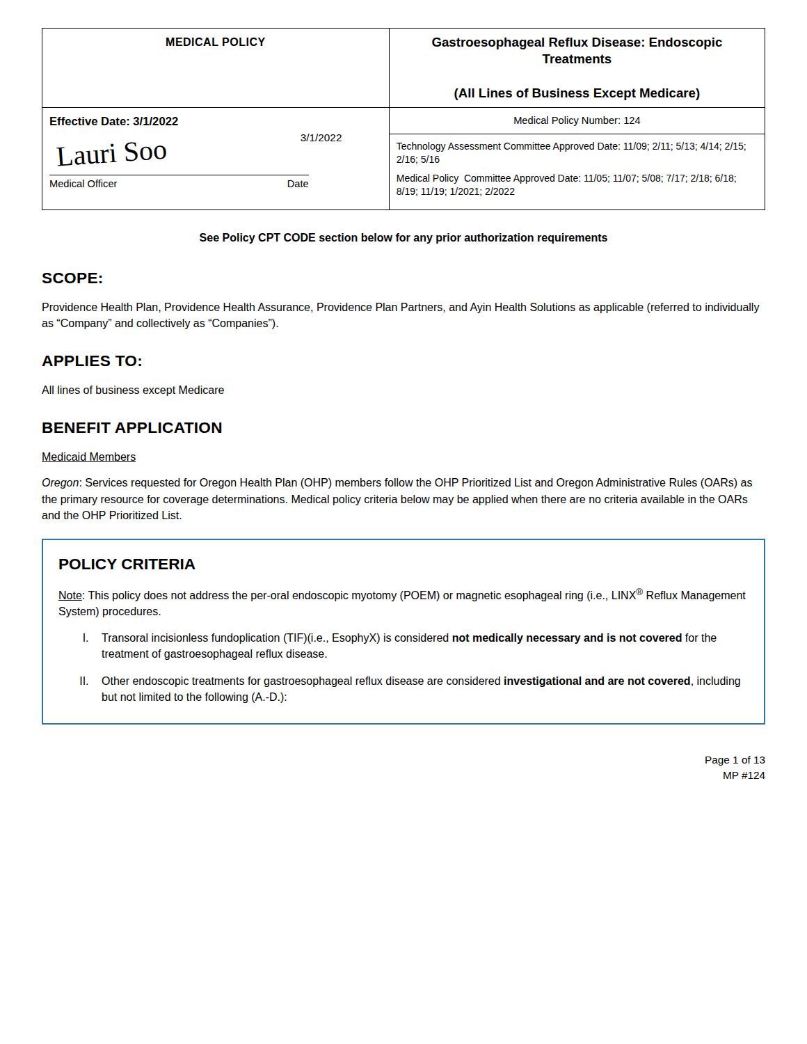| MEDICAL POLICY | Gastroesophageal Reflux Disease: Endoscopic Treatments (All Lines of Business Except Medicare) |
| Effective Date: 3/1/2022 Lauri Soo 3/1/2022 Medical Officer Date | Medical Policy Number: 124 |
| MEDICAL POLICY | Gastroesophageal Reflux Disease: Endoscopic Treatments (All Lines of Business Except Medicare) |
| Effective Date: 3/1/2022 Lauri Soo 3/1/2022 Medical Officer Date | Medical Policy Number: 124 |
| Technology Assessment Committee Approved Date: 11/09; 2/11; 5/13; 4/14; 2/15; 2/16; 5/16 Medical Policy Committee Approved Date: 11/05; 11/07; 5/08; 7/17; 2/18; 6/18; 8/19; 11/19; 1/2021; 2/2022 |
See Policy CPT CODE section below for any prior authorization requirements
SCOPE:
Providence Health Plan, Providence Health Assurance, Providence Plan Partners, and Ayin Health Solutions as applicable (referred to individually as “Company” and collectively as “Companies”).
APPLIES TO:
All lines of business except Medicare
BENEFIT APPLICATION
Medicaid Members
Oregon: Services requested for Oregon Health Plan (OHP) members follow the OHP Prioritized List and Oregon Administrative Rules (OARs) as the primary resource for coverage determinations. Medical policy criteria below may be applied when there are no criteria available in the OARs and the OHP Prioritized List.
POLICY CRITERIA
Note: This policy does not address the per-oral endoscopic myotomy (POEM) or magnetic esophageal ring (i.e., LINX® Reflux Management System) procedures.
Transoral incisionless fundoplication (TIF)(i.e., EsophyX) is considered not medically necessary and is not covered for the treatment of gastroesophageal reflux disease.
Other endoscopic treatments for gastroesophageal reflux disease are considered investigational and are not covered, including but not limited to the following (A.-D.):
Page 1 of 13
MP #124